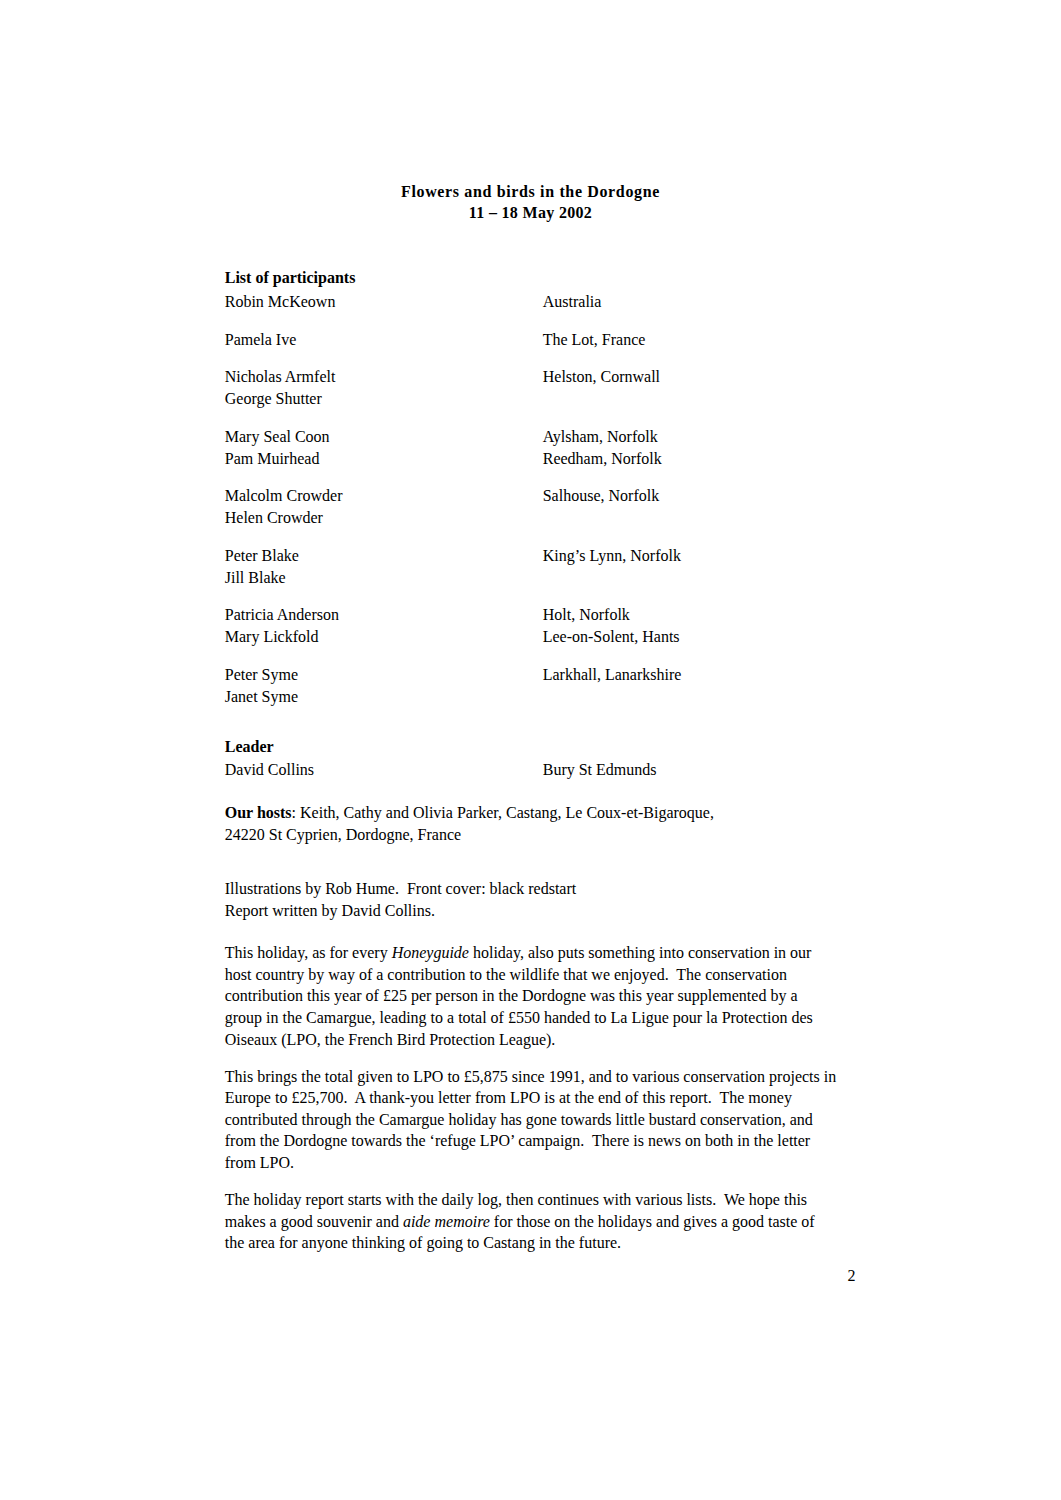Flowers and birds in the Dordogne 11 – 18 May 2002
List of participants
| Robin McKeown | Australia |
| Pamela Ive | The Lot, France |
| Nicholas Armfelt | Helston, Cornwall |
| George Shutter | |
| Mary Seal Coon | Aylsham, Norfolk |
| Pam Muirhead | Reedham, Norfolk |
| Malcolm Crowder | Salhouse, Norfolk |
| Helen Crowder | |
| Peter Blake | King’s Lynn, Norfolk |
| Jill Blake | |
| Patricia Anderson | Holt, Norfolk |
| Mary Lickfold | Lee-on-Solent, Hants |
| Peter Syme | Larkhall, Lanarkshire |
| Janet Syme | |
Leader
| David Collins | Bury St Edmunds |
Our hosts: Keith, Cathy and Olivia Parker, Castang, Le Coux-et-Bigaroque,
24220 St Cyprien, Dordogne, France
Illustrations by Rob Hume. Front cover: black redstart Report written by David Collins.
This holiday, as for every Honeyguide holiday, also puts something into conservation in our host country by way of a contribution to the wildlife that we enjoyed. The conservation contribution this year of £25 per person in the Dordogne was this year supplemented by a group in the Camargue, leading to a total of £550 handed to La Ligue pour la Protection des Oiseaux (LPO, the French Bird Protection League).
This brings the total given to LPO to £5,875 since 1991, and to various conservation projects in Europe to £25,700. A thank-you letter from LPO is at the end of this report. The money contributed through the Camargue holiday has gone towards little bustard conservation, and from the Dordogne towards the ‘refuge LPO’ campaign. There is news on both in the letter from LPO.
The holiday report starts with the daily log, then continues with various lists. We hope this makes a good souvenir and aide memoire for those on the holidays and gives a good taste of the area for anyone thinking of going to Castang in the future.
2